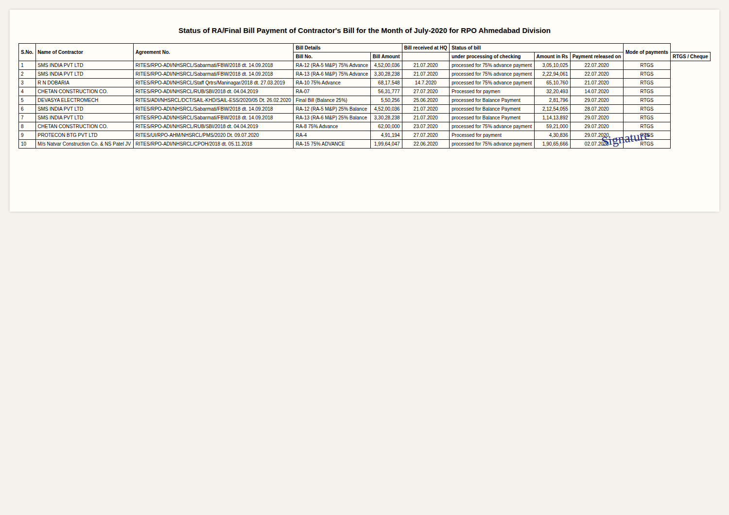Status of RA/Final Bill Payment of Contractor's Bill for the Month of July-2020 for RPO Ahmedabad Division
| S.No. | Name of Contractor | Agreement No. | Bill Details | Bill received at HQ | Status of bill | Mode of payments |
| --- | --- | --- | --- | --- | --- | --- |
| Bill No. | Bill Amount | under processing of checking | Amount in Rs | Payment released on |
| | RTGS / Cheque |
| 1 | SMS INDIA PVT LTD | RITES/RPO-ADI/NHSRCL/Sabarmati/FBW/2018 dt. 14.09.2018 | RA-12 (RA-5 M&P) 75% Advance | 4,52,00,036 | 21.07.2020 | processed for 75% advance payment | 3,05,10,025 | 22.07.2020 | RTGS |
| 2 | SMS INDIA PVT LTD | RITES/RPO-ADI/NHSRCL/Sabarmati/FBW/2018 dt. 14.09.2018 | RA-13 (RA-6 M&P) 75% Advance | 3,30,28,238 | 21.07.2020 | processed for 75% advance payment | 2,22,94,061 | 22.07.2020 | RTGS |
| 3 | R N DOBARIA | RITES/RPO-ADI/NHSRCL/Staff Qrtrs/Maninagar/2018 dt. 27.03.2019 | RA-10 75% Advance | 68,17,548 | 14.7.2020 | processed for 75% advance payment | 65,10,760 | 21.07.2020 | RTGS |
| 4 | CHETAN CONSTRUCTION CO. | RITES/RPO-ADI/NHSRCL/RUB/SBI/2018 dt. 04.04.2019 | RA-07 | 56,31,777 | 27.07.2020 | Processed for paymen | 32,20,493 | 14.07.2020 | RTGS |
| 5 | DEVASYA ELECTROMECH | RITES/ADI/NHSRCL/DCT/SAIL-KHD/SAIL-ESS/2020/05 Dt. 26.02.2020 | Final Bill (Balance 25%) | 5,50,256 | 25.06.2020 | processed for Balance Payment | 2,81,796 | 29.07.2020 | RTGS |
| 6 | SMS INDIA PVT LTD | RITES/RPO-ADI/NHSRCL/Sabarmati/FBW/2018 dt. 14.09.2018 | RA-12 (RA-5 M&P) 25% Balance | 4,52,00,036 | 21.07.2020 | processed for Balance Payment | 2,12,54,055 | 28.07.2020 | RTGS |
| 7 | SMS INDIA PVT LTD | RITES/RPO-ADI/NHSRCL/Sabarmati/FBW/2018 dt. 14.09.2018 | RA-13 (RA-6 M&P) 25% Balance | 3,30,28,238 | 21.07.2020 | processed for Balance Payment | 1,14,13,892 | 29.07.2020 | RTGS |
| 8 | CHETAN CONSTRUCTION CO. | RITES/RPO-ADI/NHSRCL/RUB/SBI/2018 dt. 04.04.2019 | RA-8 75% Advance | 62,00,000 | 23.07.2020 | processed for 75% advance payment | 59,21,000 | 29.07.2020 | RTGS |
| 9 | PROTECON BTG PVT LTD | RITES/UI/RPO-AHM/NHSRCL/PMS/2020 Dt. 09.07.2020 | RA-4 | 4,91,194 | 27.07.2020 | Processed for payment | 4,30,836 | 29.07.2020 | RTGS |
| 10 | M/s Natvar Construction Co. & NS Patel JV | RITES/RPO-ADI/NHSRCL/CPOH/2018 dt. 05.11.2018 | RA-15 75% ADVANCE | 1,99,64,047 | 22.06.2020 | processed for 75% advance payment | 1,90,65,666 | 02.07.2020 | RTGS |
Signature